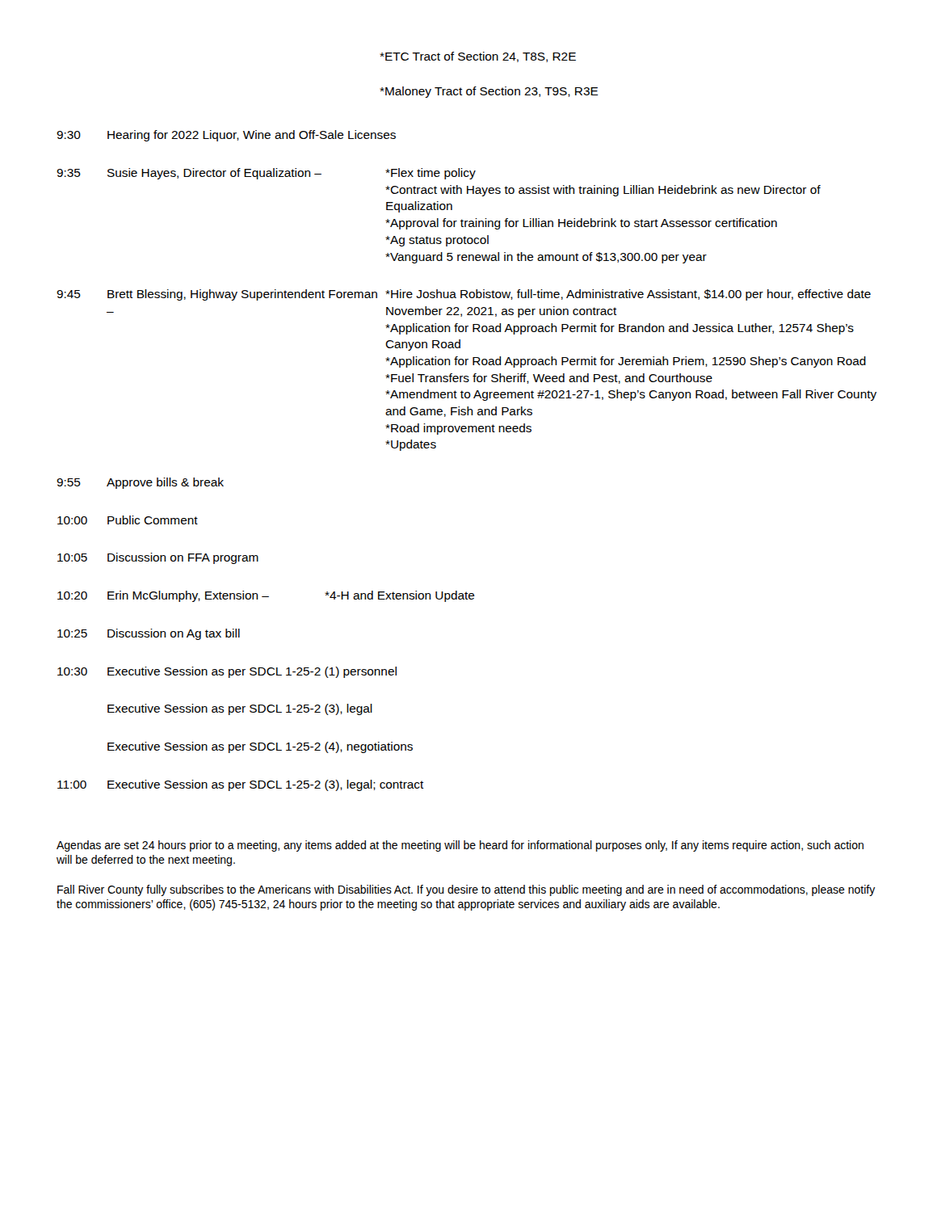*ETC Tract of Section 24, T8S, R2E
*Maloney Tract of Section 23, T9S, R3E
| 9:30 | Hearing for 2022 Liquor, Wine and Off-Sale Licenses |
| 9:35 | Susie Hayes, Director of Equalization – *Flex time policy *Contract with Hayes to assist with training Lillian Heidebrink as new Director of Equalization *Approval for training for Lillian Heidebrink to start Assessor certification *Ag status protocol *Vanguard 5 renewal in the amount of $13,300.00 per year |
| 9:45 | Brett Blessing, Highway Superintendent Foreman – *Hire Joshua Robistow, full-time, Administrative Assistant, $14.00 per hour, effective date November 22, 2021, as per union contract *Application for Road Approach Permit for Brandon and Jessica Luther, 12574 Shep’s Canyon Road *Application for Road Approach Permit for Jeremiah Priem, 12590 Shep’s Canyon Road *Fuel Transfers for Sheriff, Weed and Pest, and Courthouse *Amendment to Agreement #2021-27-1, Shep’s Canyon Road, between Fall River County and Game, Fish and Parks *Road improvement needs *Updates |
| 9:55 | Approve bills & break |
| 10:00 | Public Comment |
| 10:05 | Discussion on FFA program |
| 10:20 | Erin McGlumphy, Extension – *4-H and Extension Update |
| 10:25 | Discussion on Ag tax bill |
| 10:30 | Executive Session as per SDCL 1-25-2 (1) personnel Executive Session as per SDCL 1-25-2 (3), legal Executive Session as per SDCL 1-25-2 (4), negotiations |
| 11:00 | Executive Session as per SDCL 1-25-2 (3), legal; contract |
Agendas are set 24 hours prior to a meeting, any items added at the meeting will be heard for informational purposes only, If any items require action, such action will be deferred to the next meeting.
Fall River County fully subscribes to the Americans with Disabilities Act. If you desire to attend this public meeting and are in need of accommodations, please notify the commissioners’ office, (605) 745-5132, 24 hours prior to the meeting so that appropriate services and auxiliary aids are available.